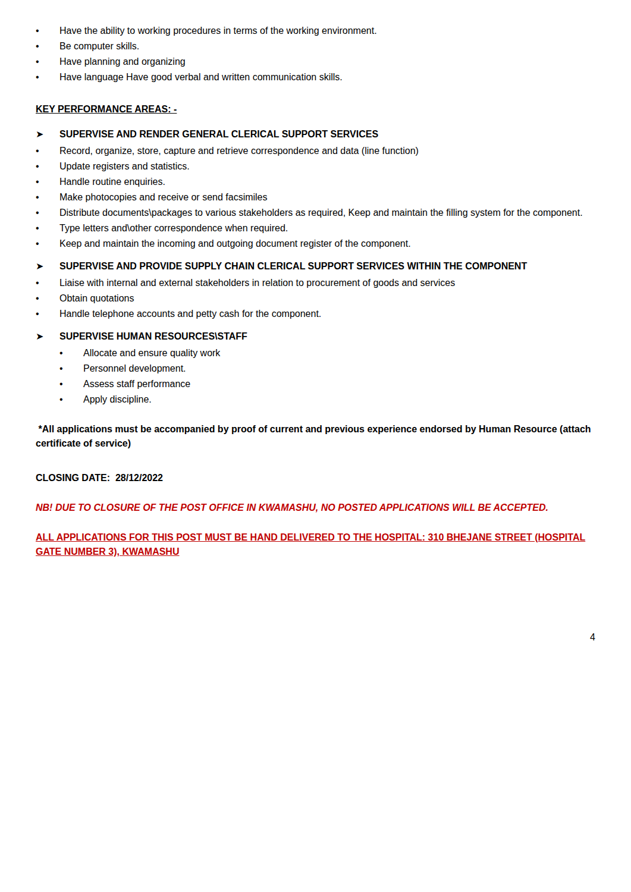•Have the ability to working procedures in terms of the working environment.
•Be computer skills.
•Have planning and organizing
•Have language Have good verbal and written communication skills.
KEY PERFORMANCE AREAS: -
➤
SUPERVISE AND RENDER GENERAL CLERICAL SUPPORT SERVICES
•Record, organize, store, capture and retrieve correspondence and data (line function)
•Update registers and statistics.
•Handle routine enquiries.
•Make photocopies and receive or send facsimiles
•Distribute documents\packages to various stakeholders as required, Keep and maintain the filling system for the component.
•Type letters and\other correspondence when required.
•Keep and maintain the incoming and outgoing document register of the component.
➤
SUPERVISE AND PROVIDE SUPPLY CHAIN CLERICAL SUPPORT SERVICES WITHIN THE COMPONENT
•Liaise with internal and external stakeholders in relation to procurement of goods and services
•Obtain quotations
•Handle telephone accounts and petty cash for the component.
➤
SUPERVISE HUMAN RESOURCES\STAFF
•Allocate and ensure quality work
•Personnel development.
•Assess staff performance
•Apply discipline.
*All applications must be accompanied by proof of current and previous experience endorsed by Human Resource (attach certificate of service)
CLOSING DATE: 28/12/2022
NB! DUE TO CLOSURE OF THE POST OFFICE IN KWAMASHU, NO POSTED APPLICATIONS WILL BE ACCEPTED.
ALL APPLICATIONS FOR THIS POST MUST BE HAND DELIVERED TO THE HOSPITAL: 310 BHEJANE STREET (HOSPITAL GATE NUMBER 3), KWAMASHU
4